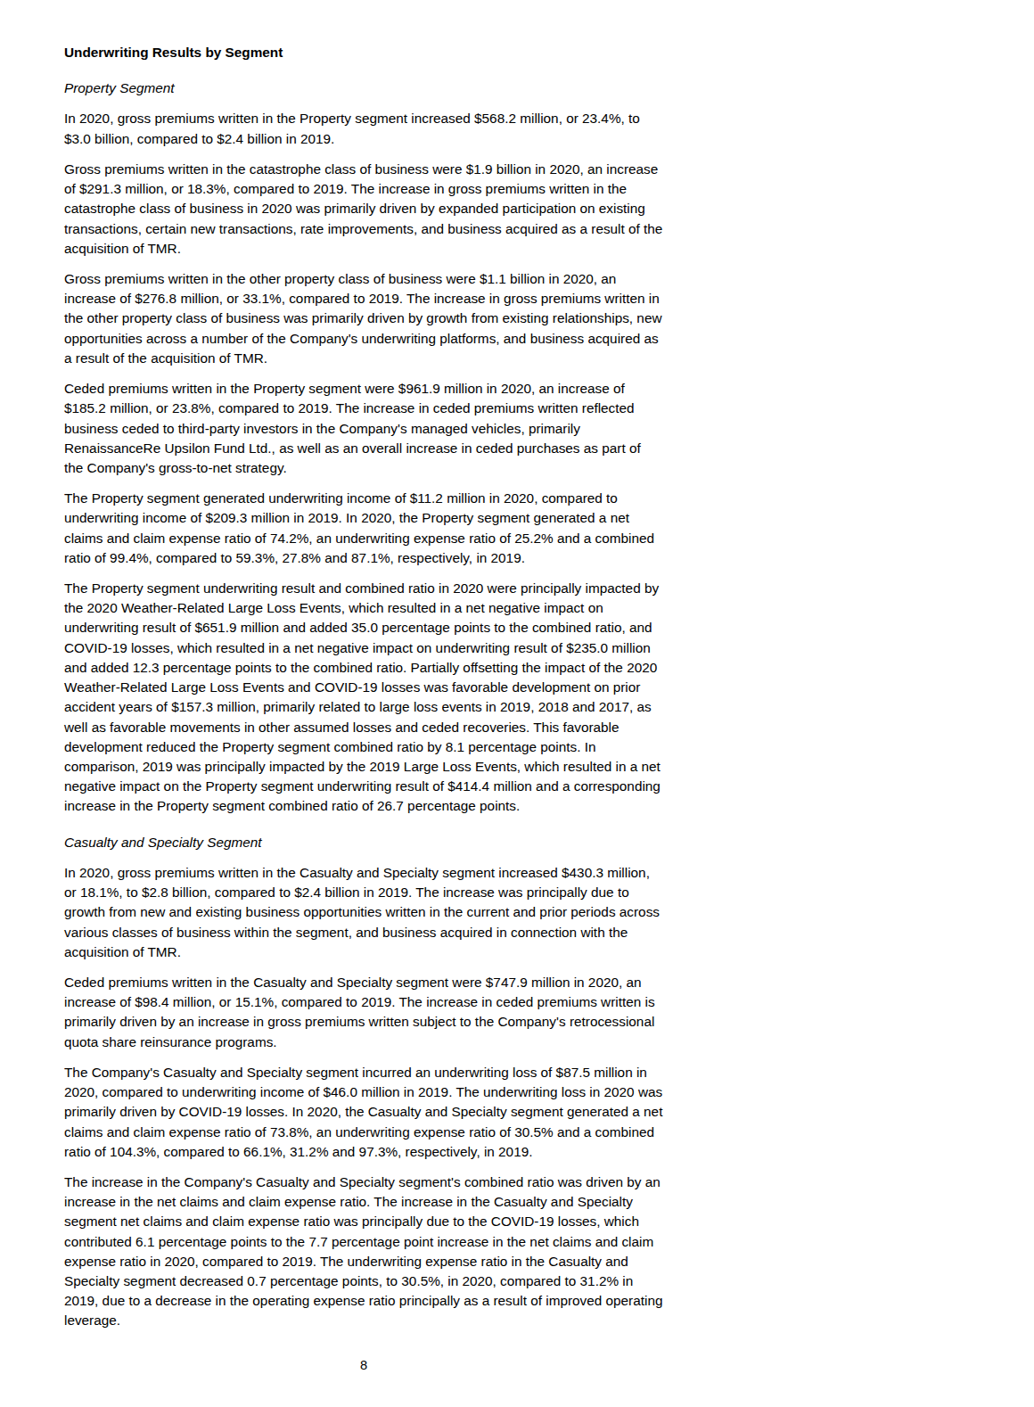Underwriting Results by Segment
Property Segment
In 2020, gross premiums written in the Property segment increased $568.2 million, or 23.4%, to $3.0 billion, compared to $2.4 billion in 2019.
Gross premiums written in the catastrophe class of business were $1.9 billion in 2020, an increase of $291.3 million, or 18.3%, compared to 2019. The increase in gross premiums written in the catastrophe class of business in 2020 was primarily driven by expanded participation on existing transactions, certain new transactions, rate improvements, and business acquired as a result of the acquisition of TMR.
Gross premiums written in the other property class of business were $1.1 billion in 2020, an increase of $276.8 million, or 33.1%, compared to 2019. The increase in gross premiums written in the other property class of business was primarily driven by growth from existing relationships, new opportunities across a number of the Company's underwriting platforms, and business acquired as a result of the acquisition of TMR.
Ceded premiums written in the Property segment were $961.9 million in 2020, an increase of $185.2 million, or 23.8%, compared to 2019. The increase in ceded premiums written reflected business ceded to third-party investors in the Company's managed vehicles, primarily RenaissanceRe Upsilon Fund Ltd., as well as an overall increase in ceded purchases as part of the Company's gross-to-net strategy.
The Property segment generated underwriting income of $11.2 million in 2020, compared to underwriting income of $209.3 million in 2019. In 2020, the Property segment generated a net claims and claim expense ratio of 74.2%, an underwriting expense ratio of 25.2% and a combined ratio of 99.4%, compared to 59.3%, 27.8% and 87.1%, respectively, in 2019.
The Property segment underwriting result and combined ratio in 2020 were principally impacted by the 2020 Weather-Related Large Loss Events, which resulted in a net negative impact on underwriting result of $651.9 million and added 35.0 percentage points to the combined ratio, and COVID-19 losses, which resulted in a net negative impact on underwriting result of $235.0 million and added 12.3 percentage points to the combined ratio. Partially offsetting the impact of the 2020 Weather-Related Large Loss Events and COVID-19 losses was favorable development on prior accident years of $157.3 million, primarily related to large loss events in 2019, 2018 and 2017, as well as favorable movements in other assumed losses and ceded recoveries. This favorable development reduced the Property segment combined ratio by 8.1 percentage points. In comparison, 2019 was principally impacted by the 2019 Large Loss Events, which resulted in a net negative impact on the Property segment underwriting result of $414.4 million and a corresponding increase in the Property segment combined ratio of 26.7 percentage points.
Casualty and Specialty Segment
In 2020, gross premiums written in the Casualty and Specialty segment increased $430.3 million, or 18.1%, to $2.8 billion, compared to $2.4 billion in 2019. The increase was principally due to growth from new and existing business opportunities written in the current and prior periods across various classes of business within the segment, and business acquired in connection with the acquisition of TMR.
Ceded premiums written in the Casualty and Specialty segment were $747.9 million in 2020, an increase of $98.4 million, or 15.1%, compared to 2019. The increase in ceded premiums written is primarily driven by an increase in gross premiums written subject to the Company's retrocessional quota share reinsurance programs.
The Company's Casualty and Specialty segment incurred an underwriting loss of $87.5 million in 2020, compared to underwriting income of $46.0 million in 2019. The underwriting loss in 2020 was primarily driven by COVID-19 losses. In 2020, the Casualty and Specialty segment generated a net claims and claim expense ratio of 73.8%, an underwriting expense ratio of 30.5% and a combined ratio of 104.3%, compared to 66.1%, 31.2% and 97.3%, respectively, in 2019.
The increase in the Company's Casualty and Specialty segment's combined ratio was driven by an increase in the net claims and claim expense ratio. The increase in the Casualty and Specialty segment net claims and claim expense ratio was principally due to the COVID-19 losses, which contributed 6.1 percentage points to the 7.7 percentage point increase in the net claims and claim expense ratio in 2020, compared to 2019. The underwriting expense ratio in the Casualty and Specialty segment decreased 0.7 percentage points, to 30.5%, in 2020, compared to 31.2% in 2019, due to a decrease in the operating expense ratio principally as a result of improved operating leverage.
8